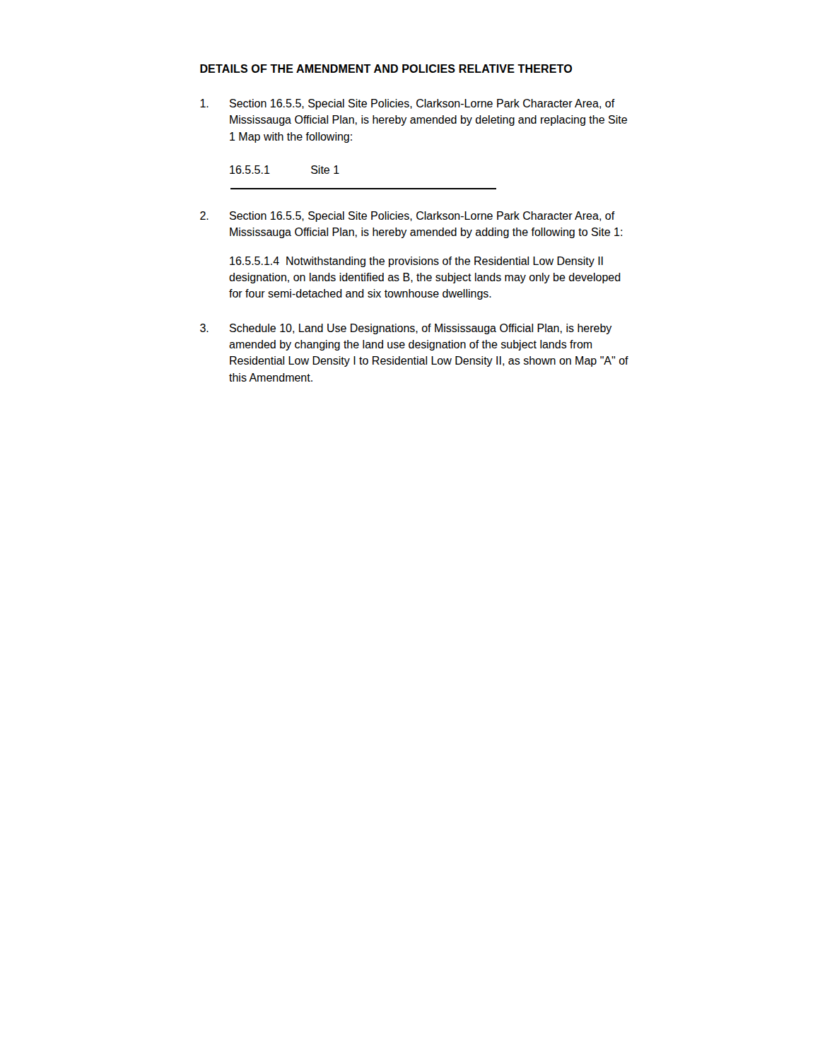DETAILS OF THE AMENDMENT AND POLICIES RELATIVE THERETO
1. Section 16.5.5, Special Site Policies, Clarkson-Lorne Park Character Area, of Mississauga Official Plan, is hereby amended by deleting and replacing the Site 1 Map with the following:
16.5.5.1 Site 1
2. Section 16.5.5, Special Site Policies, Clarkson-Lorne Park Character Area, of Mississauga Official Plan, is hereby amended by adding the following to Site 1:
16.5.5.1.4 Notwithstanding the provisions of the Residential Low Density II designation, on lands identified as B, the subject lands may only be developed for four semi-detached and six townhouse dwellings.
3. Schedule 10, Land Use Designations, of Mississauga Official Plan, is hereby amended by changing the land use designation of the subject lands from Residential Low Density I to Residential Low Density II, as shown on Map "A" of this Amendment.